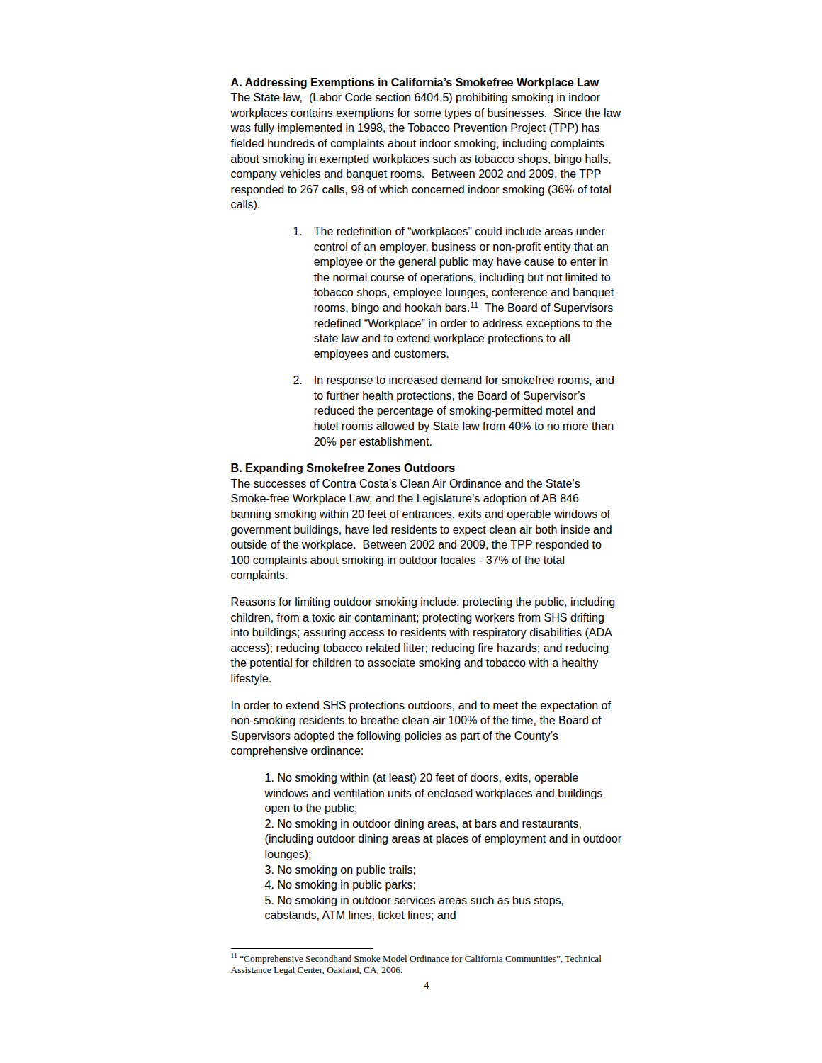A. Addressing Exemptions in California’s Smokefree Workplace Law
The State law, (Labor Code section 6404.5) prohibiting smoking in indoor workplaces contains exemptions for some types of businesses. Since the law was fully implemented in 1998, the Tobacco Prevention Project (TPP) has fielded hundreds of complaints about indoor smoking, including complaints about smoking in exempted workplaces such as tobacco shops, bingo halls, company vehicles and banquet rooms. Between 2002 and 2009, the TPP responded to 267 calls, 98 of which concerned indoor smoking (36% of total calls).
The redefinition of “workplaces” could include areas under control of an employer, business or non-profit entity that an employee or the general public may have cause to enter in the normal course of operations, including but not limited to tobacco shops, employee lounges, conference and banquet rooms, bingo and hookah bars.11 The Board of Supervisors redefined “Workplace” in order to address exceptions to the state law and to extend workplace protections to all employees and customers.
In response to increased demand for smokefree rooms, and to further health protections, the Board of Supervisor’s reduced the percentage of smoking-permitted motel and hotel rooms allowed by State law from 40% to no more than 20% per establishment.
B. Expanding Smokefree Zones Outdoors
The successes of Contra Costa’s Clean Air Ordinance and the State’s Smoke-free Workplace Law, and the Legislature’s adoption of AB 846 banning smoking within 20 feet of entrances, exits and operable windows of government buildings, have led residents to expect clean air both inside and outside of the workplace. Between 2002 and 2009, the TPP responded to 100 complaints about smoking in outdoor locales - 37% of the total complaints.
Reasons for limiting outdoor smoking include: protecting the public, including children, from a toxic air contaminant; protecting workers from SHS drifting into buildings; assuring access to residents with respiratory disabilities (ADA access); reducing tobacco related litter; reducing fire hazards; and reducing the potential for children to associate smoking and tobacco with a healthy lifestyle.
In order to extend SHS protections outdoors, and to meet the expectation of non-smoking residents to breathe clean air 100% of the time, the Board of Supervisors adopted the following policies as part of the County’s comprehensive ordinance:
1. No smoking within (at least) 20 feet of doors, exits, operable windows and ventilation units of enclosed workplaces and buildings open to the public;
2. No smoking in outdoor dining areas, at bars and restaurants, (including outdoor dining areas at places of employment and in outdoor lounges);
3. No smoking on public trails;
4. No smoking in public parks;
5. No smoking in outdoor services areas such as bus stops, cabstands, ATM lines, ticket lines; and
11 “Comprehensive Secondhand Smoke Model Ordinance for California Communities”, Technical Assistance Legal Center, Oakland, CA, 2006.
4